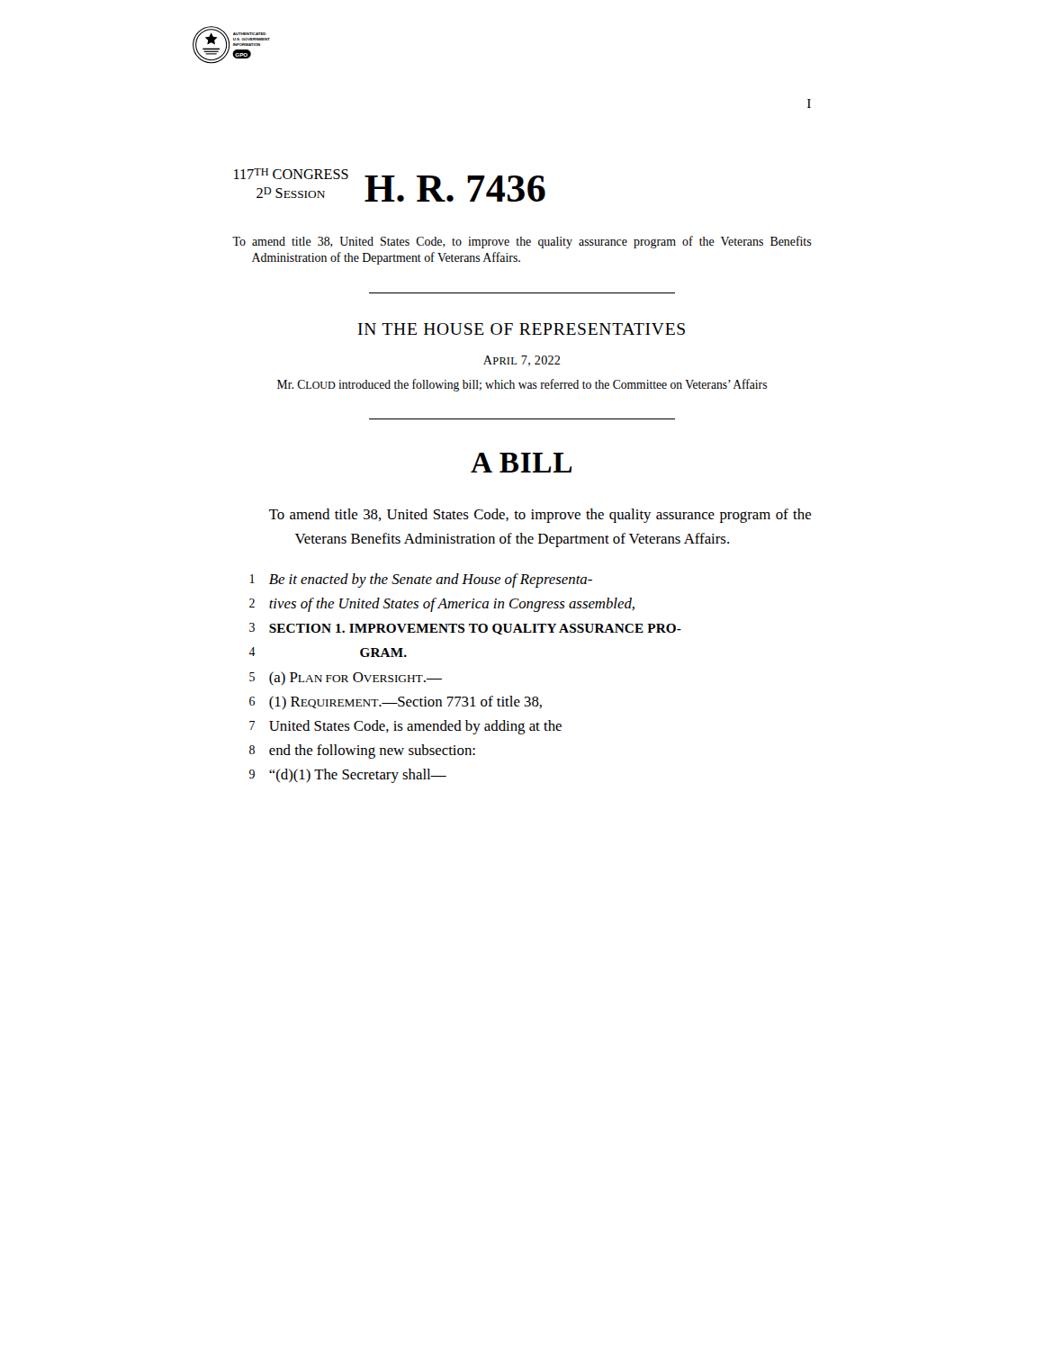AUTHENTICATED U.S. GOVERNMENT INFORMATION GPO
I
117TH CONGRESS 2D SESSION
H. R. 7436
To amend title 38, United States Code, to improve the quality assurance program of the Veterans Benefits Administration of the Department of Veterans Affairs.
IN THE HOUSE OF REPRESENTATIVES
APRIL 7, 2022
Mr. CLOUD introduced the following bill; which was referred to the Committee on Veterans’ Affairs
A BILL
To amend title 38, United States Code, to improve the quality assurance program of the Veterans Benefits Ad­ministration of the Department of Veterans Affairs.
Be it enacted by the Senate and House of Representa-
tives of the United States of America in Congress assembled,
SECTION 1. IMPROVEMENTS TO QUALITY ASSURANCE PRO-
GRAM.
(a) PLAN FOR OVERSIGHT.—
(1) REQUIREMENT.—Section 7731 of title 38,
United States Code, is amended by adding at the
end the following new subsection:
“(d)(1) The Secretary shall—